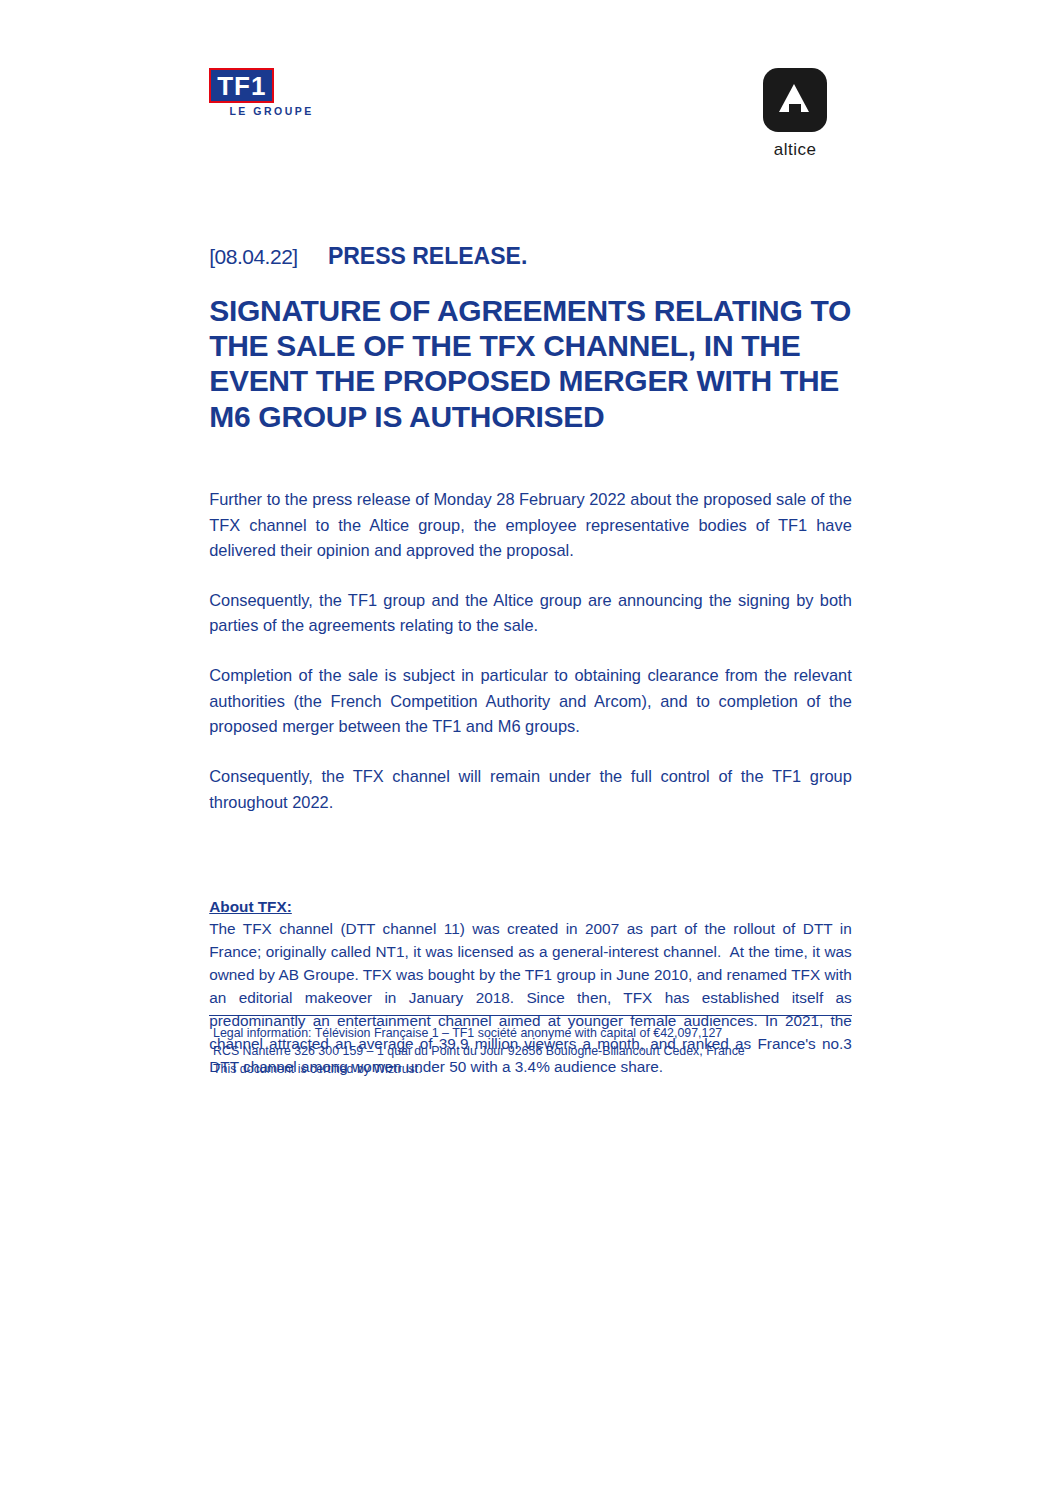TF1
LE GROUPE
altice
[08.04.22] PRESS RELEASE.
Signature of agreements relating to the sale of the TFX channel, in the event the proposed merger with the M6 group is authorised
Further to the press release of Monday 28 February 2022 about the proposed sale of the TFX channel to the Altice group, the employee representative bodies of TF1 have delivered their opinion and approved the proposal.
Consequently, the TF1 group and the Altice group are announcing the signing by both parties of the agreements relating to the sale.
Completion of the sale is subject in particular to obtaining clearance from the relevant authorities (the French Competition Authority and Arcom), and to completion of the proposed merger between the TF1 and M6 groups.
Consequently, the TFX channel will remain under the full control of the TF1 group throughout 2022.
About TFX:
The TFX channel (DTT channel 11) was created in 2007 as part of the rollout of DTT in France; originally called NT1, it was licensed as a general-interest channel. At the time, it was owned by AB Groupe. TFX was bought by the TF1 group in June 2010, and renamed TFX with an editorial makeover in January 2018. Since then, TFX has established itself as predominantly an entertainment channel aimed at younger female audiences. In 2021, the channel attracted an average of 39.9 million viewers a month, and ranked as France's no.3 DTT channel among women under 50 with a 3.4% audience share.
Legal information: Télévision Française 1 – TF1 société anonyme with capital of €42,097,127
RCS Nanterre 326 300 159 – 1 quai du Point du Jour 92656 Boulogne-Billancourt Cedex, France
This document is certified by Wiztrust.